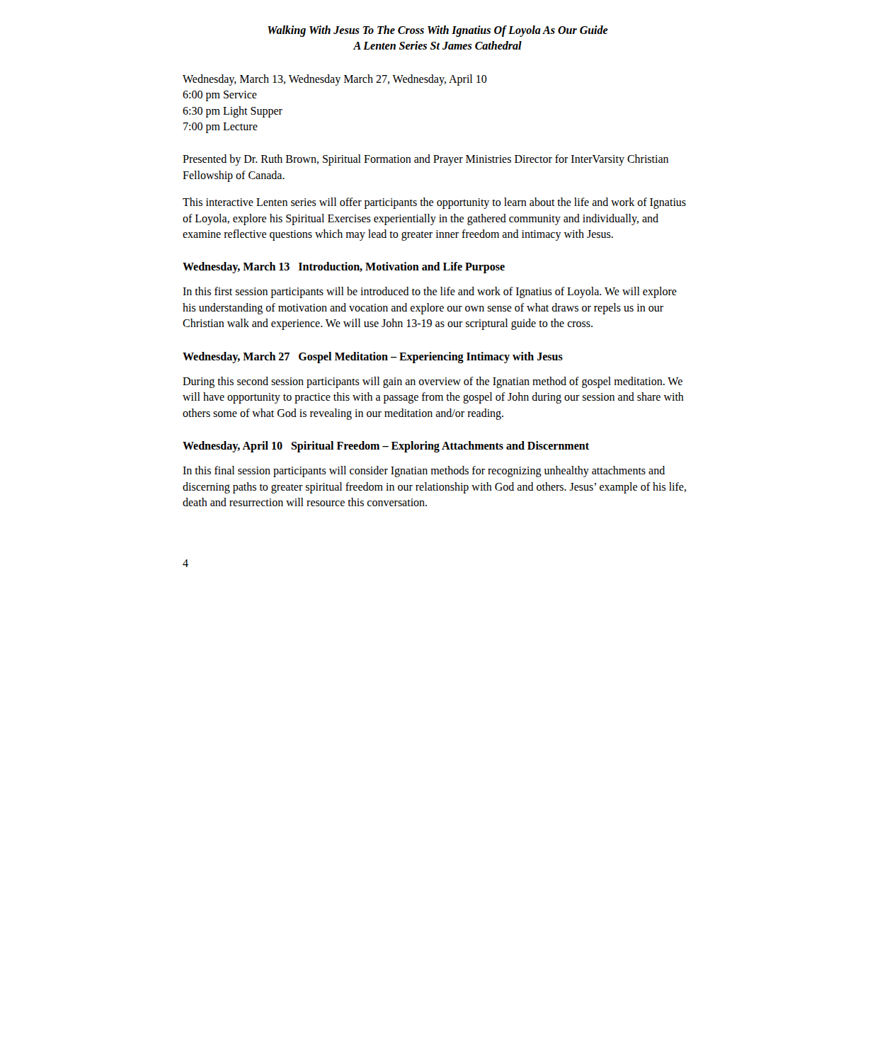Walking With Jesus To The Cross With Ignatius Of Loyola As Our Guide
A Lenten Series St James Cathedral
Wednesday, March 13, Wednesday March 27, Wednesday, April 10
6:00 pm Service
6:30 pm Light Supper
7:00 pm Lecture
Presented by Dr. Ruth Brown, Spiritual Formation and Prayer Ministries Director for InterVarsity Christian Fellowship of Canada.
This interactive Lenten series will offer participants the opportunity to learn about the life and work of Ignatius of Loyola, explore his Spiritual Exercises experientially in the gathered community and individually, and examine reflective questions which may lead to greater inner freedom and intimacy with Jesus.
Wednesday, March 13 Introduction, Motivation and Life Purpose
In this first session participants will be introduced to the life and work of Ignatius of Loyola. We will explore his understanding of motivation and vocation and explore our own sense of what draws or repels us in our Christian walk and experience. We will use John 13-19 as our scriptural guide to the cross.
Wednesday, March 27 Gospel Meditation – Experiencing Intimacy with Jesus
During this second session participants will gain an overview of the Ignatian method of gospel meditation. We will have opportunity to practice this with a passage from the gospel of John during our session and share with others some of what God is revealing in our meditation and/or reading.
Wednesday, April 10 Spiritual Freedom – Exploring Attachments and Discernment
In this final session participants will consider Ignatian methods for recognizing unhealthy attachments and discerning paths to greater spiritual freedom in our relationship with God and others. Jesus’ example of his life, death and resurrection will resource this conversation.
4